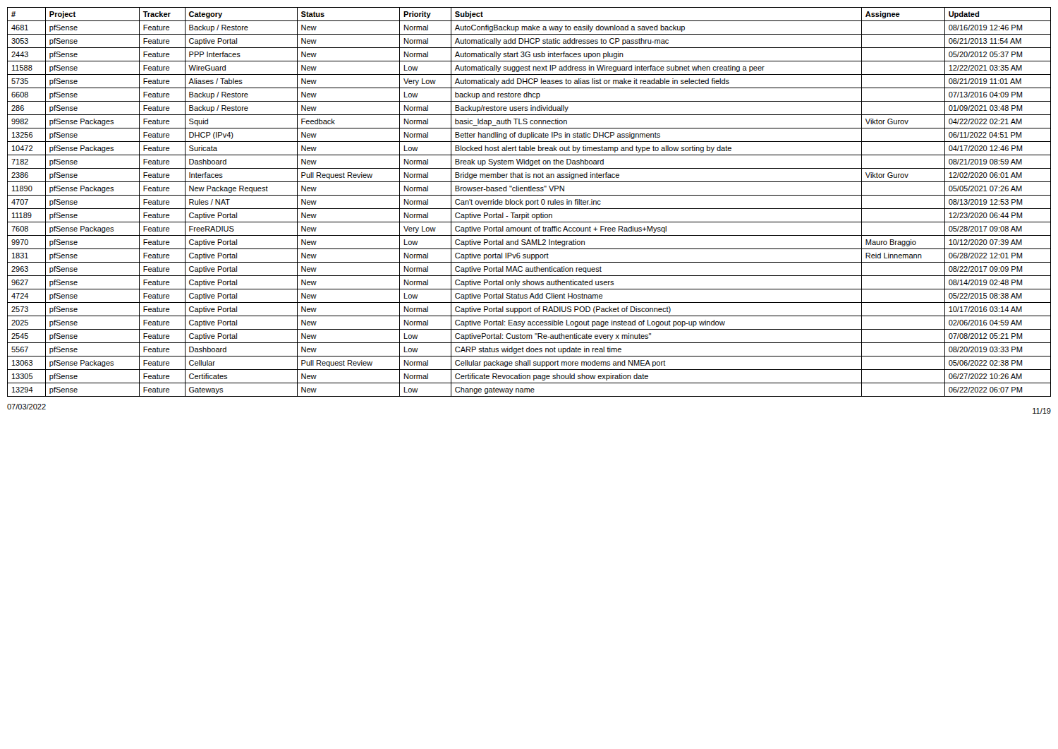| # | Project | Tracker | Category | Status | Priority | Subject | Assignee | Updated |
| --- | --- | --- | --- | --- | --- | --- | --- | --- |
| 4681 | pfSense | Feature | Backup / Restore | New | Normal | AutoConfigBackup make a way to easily download a saved backup | | 08/16/2019 12:46 PM |
| 3053 | pfSense | Feature | Captive Portal | New | Normal | Automatically add DHCP static addresses to CP passthru-mac | | 06/21/2013 11:54 AM |
| 2443 | pfSense | Feature | PPP Interfaces | New | Normal | Automatically start 3G usb interfaces upon plugin | | 05/20/2012 05:37 PM |
| 11588 | pfSense | Feature | WireGuard | New | Low | Automatically suggest next IP address in Wireguard interface subnet when creating a peer | | 12/22/2021 03:35 AM |
| 5735 | pfSense | Feature | Aliases / Tables | New | Very Low | Automaticaly add DHCP leases to alias list or make it readable in selected fields | | 08/21/2019 11:01 AM |
| 6608 | pfSense | Feature | Backup / Restore | New | Low | backup and restore dhcp | | 07/13/2016 04:09 PM |
| 286 | pfSense | Feature | Backup / Restore | New | Normal | Backup/restore users individually | | 01/09/2021 03:48 PM |
| 9982 | pfSense Packages | Feature | Squid | Feedback | Normal | basic_ldap_auth TLS connection | Viktor Gurov | 04/22/2022 02:21 AM |
| 13256 | pfSense | Feature | DHCP (IPv4) | New | Normal | Better handling of duplicate IPs in static DHCP assignments | | 06/11/2022 04:51 PM |
| 10472 | pfSense Packages | Feature | Suricata | New | Low | Blocked host alert table break out by timestamp and type to allow sorting by date | | 04/17/2020 12:46 PM |
| 7182 | pfSense | Feature | Dashboard | New | Normal | Break up System Widget on the Dashboard | | 08/21/2019 08:59 AM |
| 2386 | pfSense | Feature | Interfaces | Pull Request Review | Normal | Bridge member that is not an assigned interface | Viktor Gurov | 12/02/2020 06:01 AM |
| 11890 | pfSense Packages | Feature | New Package Request | New | Normal | Browser-based "clientless" VPN | | 05/05/2021 07:26 AM |
| 4707 | pfSense | Feature | Rules / NAT | New | Normal | Can't override block port 0 rules in filter.inc | | 08/13/2019 12:53 PM |
| 11189 | pfSense | Feature | Captive Portal | New | Normal | Captive Portal - Tarpit option | | 12/23/2020 06:44 PM |
| 7608 | pfSense Packages | Feature | FreeRADIUS | New | Very Low | Captive Portal amount of traffic Account + Free Radius+Mysql | | 05/28/2017 09:08 AM |
| 9970 | pfSense | Feature | Captive Portal | New | Low | Captive Portal and SAML2 Integration | Mauro Braggio | 10/12/2020 07:39 AM |
| 1831 | pfSense | Feature | Captive Portal | New | Normal | Captive portal IPv6 support | Reid Linnemann | 06/28/2022 12:01 PM |
| 2963 | pfSense | Feature | Captive Portal | New | Normal | Captive Portal MAC authentication request | | 08/22/2017 09:09 PM |
| 9627 | pfSense | Feature | Captive Portal | New | Normal | Captive Portal only shows authenticated users | | 08/14/2019 02:48 PM |
| 4724 | pfSense | Feature | Captive Portal | New | Low | Captive Portal Status Add Client Hostname | | 05/22/2015 08:38 AM |
| 2573 | pfSense | Feature | Captive Portal | New | Normal | Captive Portal support of RADIUS POD (Packet of Disconnect) | | 10/17/2016 03:14 AM |
| 2025 | pfSense | Feature | Captive Portal | New | Normal | Captive Portal: Easy accessible Logout page instead of Logout pop-up window | | 02/06/2016 04:59 AM |
| 2545 | pfSense | Feature | Captive Portal | New | Low | CaptivePortal: Custom "Re-authenticate every x minutes" | | 07/08/2012 05:21 PM |
| 5567 | pfSense | Feature | Dashboard | New | Low | CARP status widget does not update in real time | | 08/20/2019 03:33 PM |
| 13063 | pfSense Packages | Feature | Cellular | Pull Request Review | Normal | Cellular package shall support more modems and NMEA port | | 05/06/2022 02:38 PM |
| 13305 | pfSense | Feature | Certificates | New | Normal | Certificate Revocation page should show expiration date | | 06/27/2022 10:26 AM |
| 13294 | pfSense | Feature | Gateways | New | Low | Change gateway name | | 06/22/2022 06:07 PM |
07/03/2022 11/19